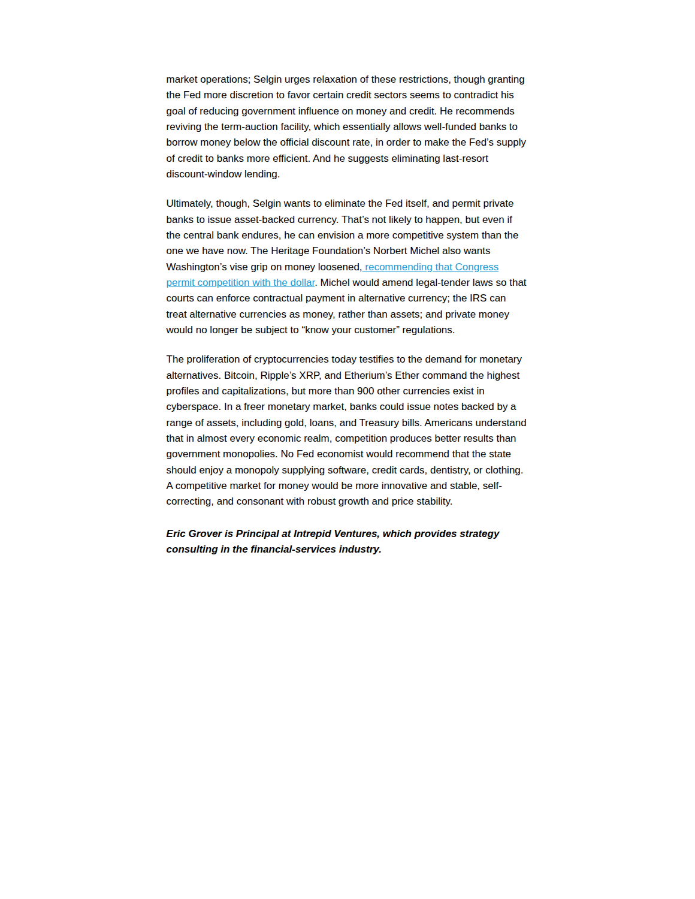market operations; Selgin urges relaxation of these restrictions, though granting the Fed more discretion to favor certain credit sectors seems to contradict his goal of reducing government influence on money and credit. He recommends reviving the term-auction facility, which essentially allows well-funded banks to borrow money below the official discount rate, in order to make the Fed’s supply of credit to banks more efficient. And he suggests eliminating last-resort discount-window lending.
Ultimately, though, Selgin wants to eliminate the Fed itself, and permit private banks to issue asset-backed currency. That’s not likely to happen, but even if the central bank endures, he can envision a more competitive system than the one we have now. The Heritage Foundation’s Norbert Michel also wants Washington’s vise grip on money loosened, recommending that Congress permit competition with the dollar. Michel would amend legal-tender laws so that courts can enforce contractual payment in alternative currency; the IRS can treat alternative currencies as money, rather than assets; and private money would no longer be subject to “know your customer” regulations.
The proliferation of cryptocurrencies today testifies to the demand for monetary alternatives. Bitcoin, Ripple’s XRP, and Etherium’s Ether command the highest profiles and capitalizations, but more than 900 other currencies exist in cyberspace. In a freer monetary market, banks could issue notes backed by a range of assets, including gold, loans, and Treasury bills. Americans understand that in almost every economic realm, competition produces better results than government monopolies. No Fed economist would recommend that the state should enjoy a monopoly supplying software, credit cards, dentistry, or clothing. A competitive market for money would be more innovative and stable, self-correcting, and consonant with robust growth and price stability.
Eric Grover is Principal at Intrepid Ventures, which provides strategy consulting in the financial-services industry.